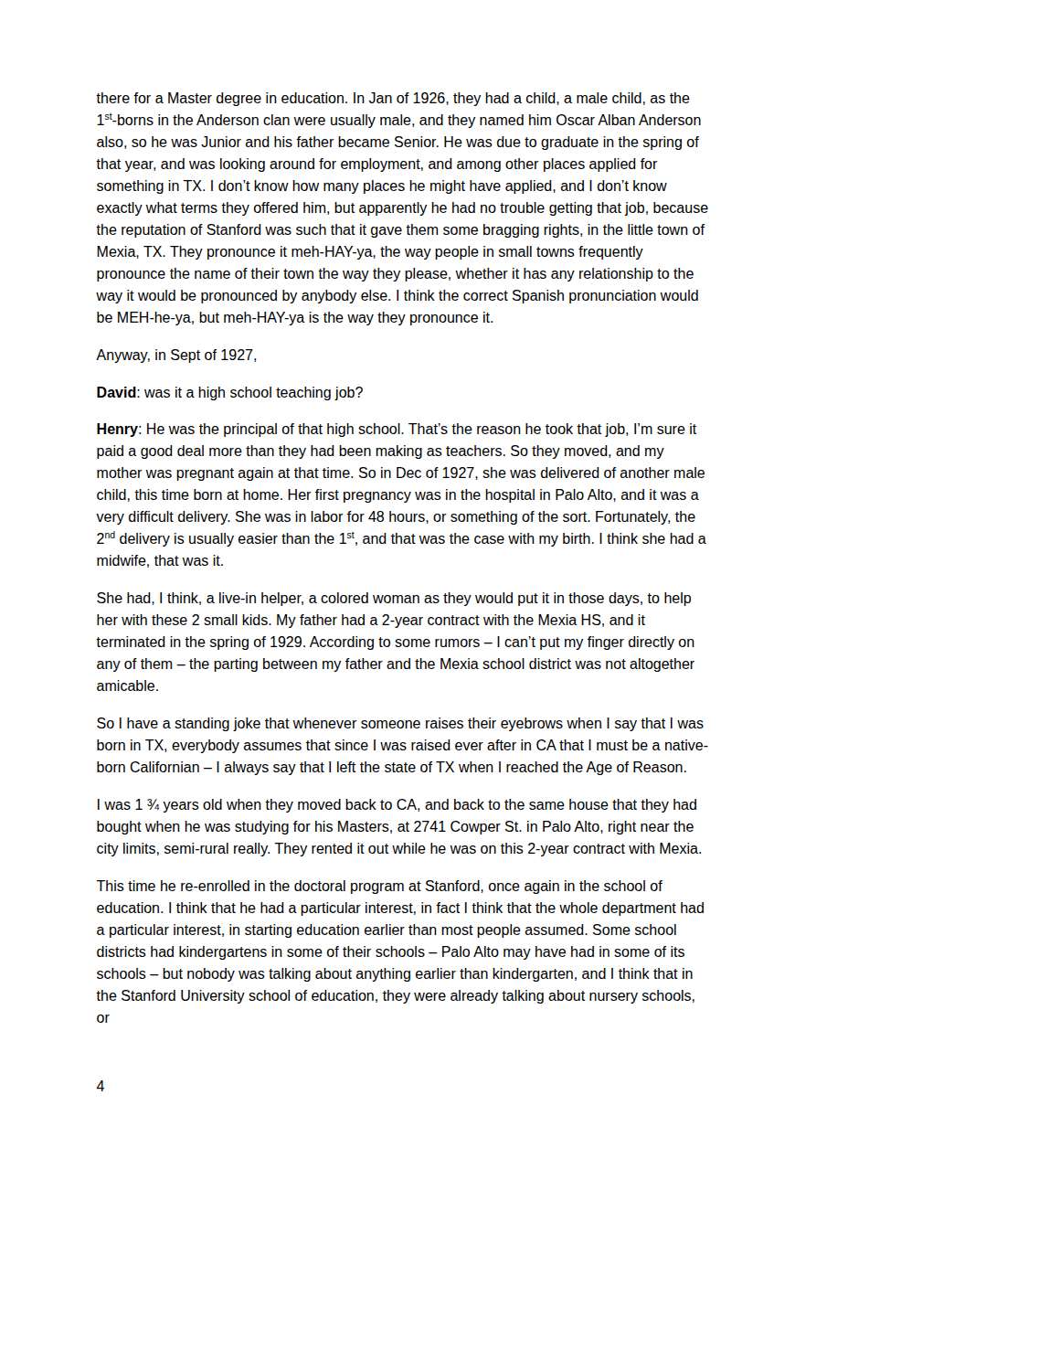there for a Master degree in education. In Jan of 1926, they had a child, a male child, as the 1st-borns in the Anderson clan were usually male, and they named him Oscar Alban Anderson also, so he was Junior and his father became Senior. He was due to graduate in the spring of that year, and was looking around for employment, and among other places applied for something in TX. I don’t know how many places he might have applied, and I don’t know exactly what terms they offered him, but apparently he had no trouble getting that job, because the reputation of Stanford was such that it gave them some bragging rights, in the little town of Mexia, TX. They pronounce it meh-HAY-ya, the way people in small towns frequently pronounce the name of their town the way they please, whether it has any relationship to the way it would be pronounced by anybody else. I think the correct Spanish pronunciation would be MEH-he-ya, but meh-HAY-ya is the way they pronounce it.
Anyway, in Sept of 1927,
David: was it a high school teaching job?
Henry: He was the principal of that high school. That’s the reason he took that job, I’m sure it paid a good deal more than they had been making as teachers. So they moved, and my mother was pregnant again at that time. So in Dec of 1927, she was delivered of another male child, this time born at home. Her first pregnancy was in the hospital in Palo Alto, and it was a very difficult delivery. She was in labor for 48 hours, or something of the sort. Fortunately, the 2nd delivery is usually easier than the 1st, and that was the case with my birth. I think she had a midwife, that was it.
She had, I think, a live-in helper, a colored woman as they would put it in those days, to help her with these 2 small kids. My father had a 2-year contract with the Mexia HS, and it terminated in the spring of 1929. According to some rumors – I can’t put my finger directly on any of them – the parting between my father and the Mexia school district was not altogether amicable.
So I have a standing joke that whenever someone raises their eyebrows when I say that I was born in TX, everybody assumes that since I was raised ever after in CA that I must be a native-born Californian – I always say that I left the state of TX when I reached the Age of Reason.
I was 1 ¾ years old when they moved back to CA, and back to the same house that they had bought when he was studying for his Masters, at 2741 Cowper St. in Palo Alto, right near the city limits, semi-rural really. They rented it out while he was on this 2-year contract with Mexia.
This time he re-enrolled in the doctoral program at Stanford, once again in the school of education. I think that he had a particular interest, in fact I think that the whole department had a particular interest, in starting education earlier than most people assumed. Some school districts had kindergartens in some of their schools – Palo Alto may have had in some of its schools – but nobody was talking about anything earlier than kindergarten, and I think that in the Stanford University school of education, they were already talking about nursery schools, or
4